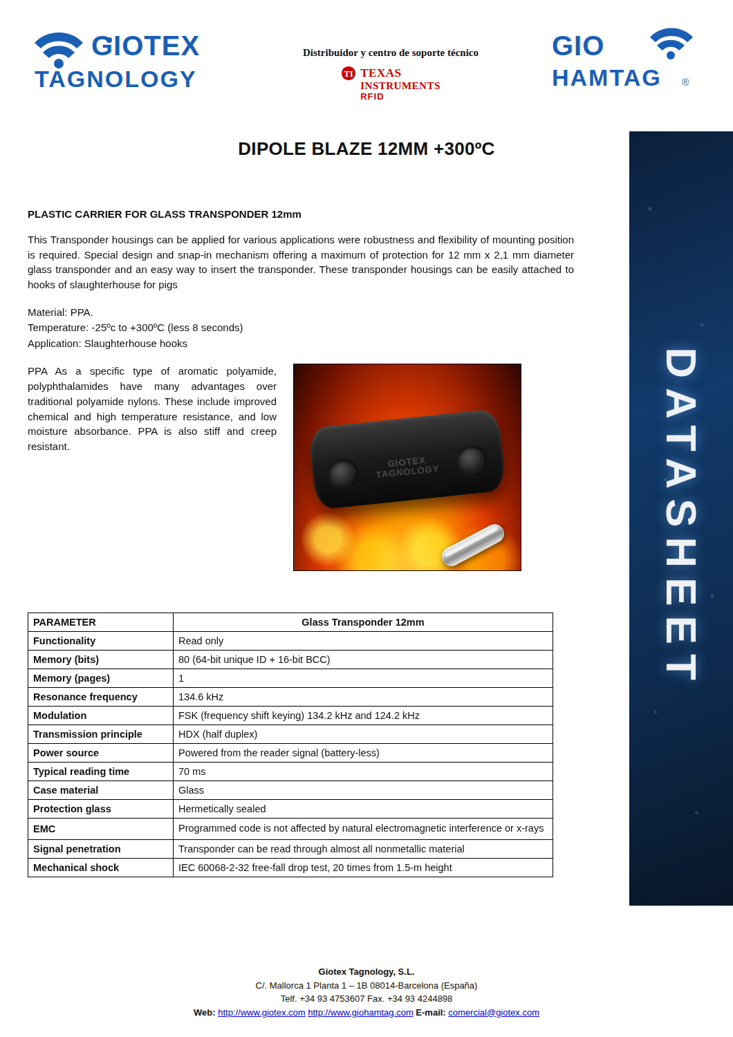DATASHEET
GIOTEX TAGNOLOGY
Distribuidor y centro de soporte técnico
TI TEXAS
INSTRUMENTS
RFID
GIO HAMTAG ®
DIPOLE BLAZE 12MM +300ºC
PLASTIC CARRIER FOR GLASS TRANSPONDER 12mm
This Transponder housings can be applied for various applications were robustness and flexibility of mounting position is required. Special design and snap-in mechanism offering a maximum of protection for 12 mm x 2,1 mm diameter glass transponder and an easy way to insert the transponder. These transponder housings can be easily attached to hooks of slaughterhouse for pigs
Material: PPA.
Temperature: -25ºc to +300ºC (less 8 seconds)
Application: Slaughterhouse hooks
PPA As a specific type of aromatic polyamide, polyphthalamides have many advantages over traditional polyamide nylons. These include improved chemical and high temperature resistance, and low moisture absorbance. PPA is also stiff and creep resistant.
GIOTEX
TAGNOLOGY
| PARAMETER | Glass Transponder 12mm |
| --- | --- |
| Functionality | Read only |
| Memory (bits) | 80 (64-bit unique ID + 16-bit BCC) |
| Memory (pages) | 1 |
| Resonance frequency | 134.6 kHz |
| Modulation | FSK (frequency shift keying) 134.2 kHz and 124.2 kHz |
| Transmission principle | HDX (half duplex) |
| Power source | Powered from the reader signal (battery-less) |
| Typical reading time | 70 ms |
| Case material | Glass |
| Protection glass | Hermetically sealed |
| EMC | Programmed code is not affected by natural electromagnetic interference or x-rays |
| Signal penetration | Transponder can be read through almost all nonmetallic material |
| Mechanical shock | IEC 60068-2-32 free-fall drop test, 20 times from 1.5-m height |
Giotex Tagnology, S.L.
C/. Mallorca 1 Planta 1 – 1B 08014-Barcelona (España)
Telf. +34 93 4753607 Fax. +34 93 4244898
Web: http://www.giotex.com http://www.giohamtag.com E-mail: comercial@giotex.com